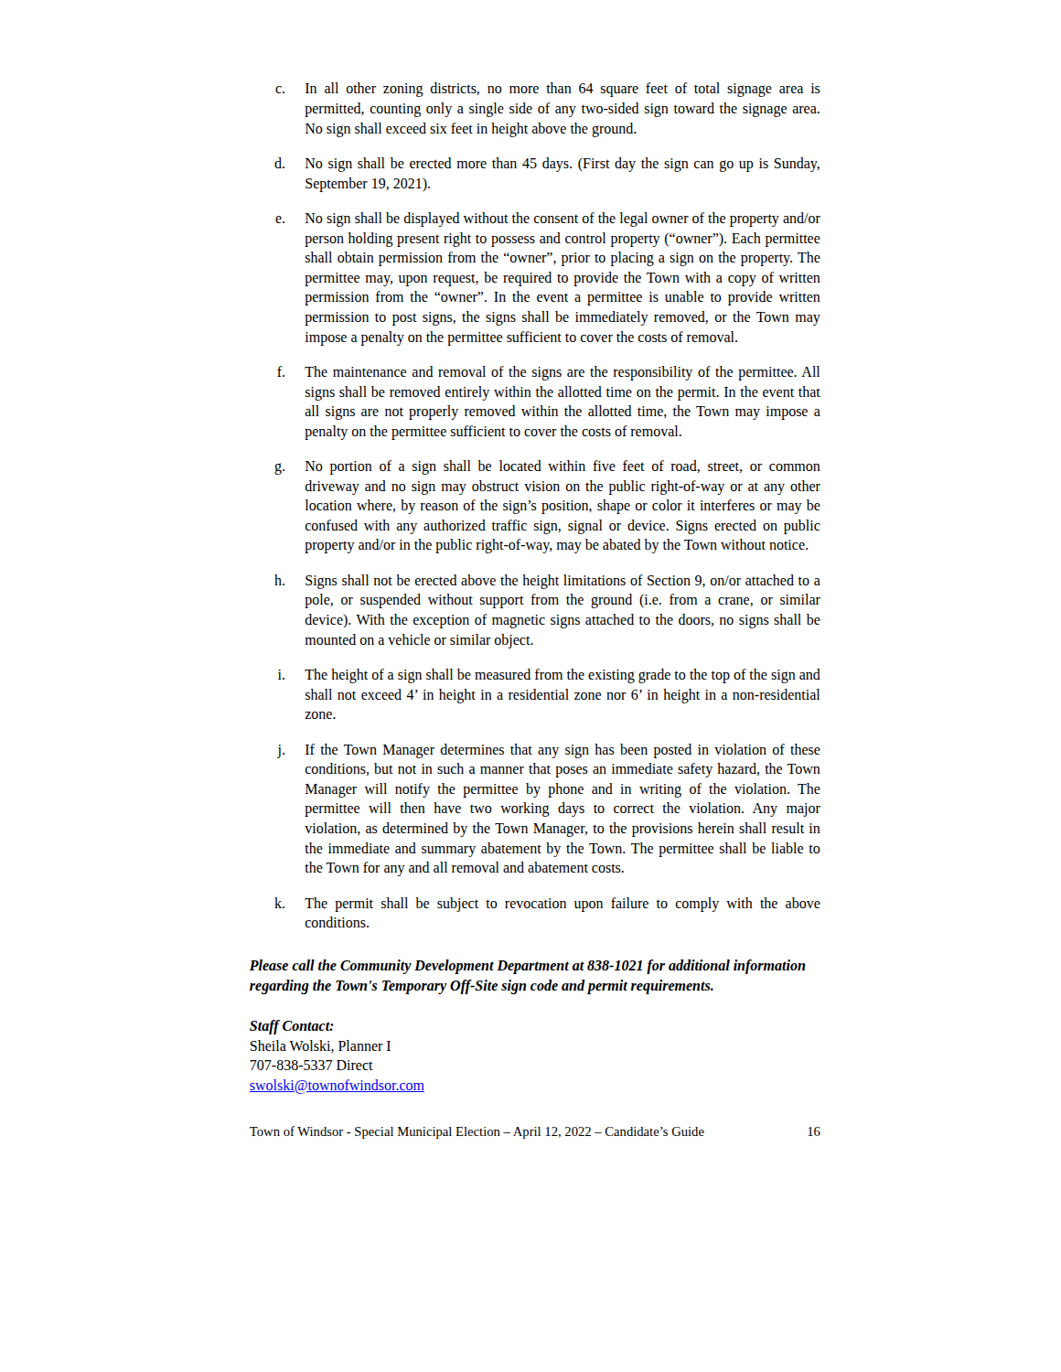In all other zoning districts, no more than 64 square feet of total signage area is permitted, counting only a single side of any two-sided sign toward the signage area. No sign shall exceed six feet in height above the ground.
No sign shall be erected more than 45 days. (First day the sign can go up is Sunday, September 19, 2021).
No sign shall be displayed without the consent of the legal owner of the property and/or person holding present right to possess and control property (“owner”). Each permittee shall obtain permission from the “owner”, prior to placing a sign on the property. The permittee may, upon request, be required to provide the Town with a copy of written permission from the “owner”. In the event a permittee is unable to provide written permission to post signs, the signs shall be immediately removed, or the Town may impose a penalty on the permittee sufficient to cover the costs of removal.
The maintenance and removal of the signs are the responsibility of the permittee. All signs shall be removed entirely within the allotted time on the permit. In the event that all signs are not properly removed within the allotted time, the Town may impose a penalty on the permittee sufficient to cover the costs of removal.
No portion of a sign shall be located within five feet of road, street, or common driveway and no sign may obstruct vision on the public right-of-way or at any other location where, by reason of the sign’s position, shape or color it interferes or may be confused with any authorized traffic sign, signal or device. Signs erected on public property and/or in the public right-of-way, may be abated by the Town without notice.
Signs shall not be erected above the height limitations of Section 9, on/or attached to a pole, or suspended without support from the ground (i.e. from a crane, or similar device). With the exception of magnetic signs attached to the doors, no signs shall be mounted on a vehicle or similar object.
The height of a sign shall be measured from the existing grade to the top of the sign and shall not exceed 4’ in height in a residential zone nor 6’ in height in a non-residential zone.
If the Town Manager determines that any sign has been posted in violation of these conditions, but not in such a manner that poses an immediate safety hazard, the Town Manager will notify the permittee by phone and in writing of the violation. The permittee will then have two working days to correct the violation. Any major violation, as determined by the Town Manager, to the provisions herein shall result in the immediate and summary abatement by the Town. The permittee shall be liable to the Town for any and all removal and abatement costs.
The permit shall be subject to revocation upon failure to comply with the above conditions.
Please call the Community Development Department at 838-1021 for additional information regarding the Town's Temporary Off-Site sign code and permit requirements.
Staff Contact:
Sheila Wolski, Planner I
707-838-5337 Direct
swolski@townofwindsor.com
Town of Windsor - Special Municipal Election – April 12, 2022 – Candidate’s Guide 16